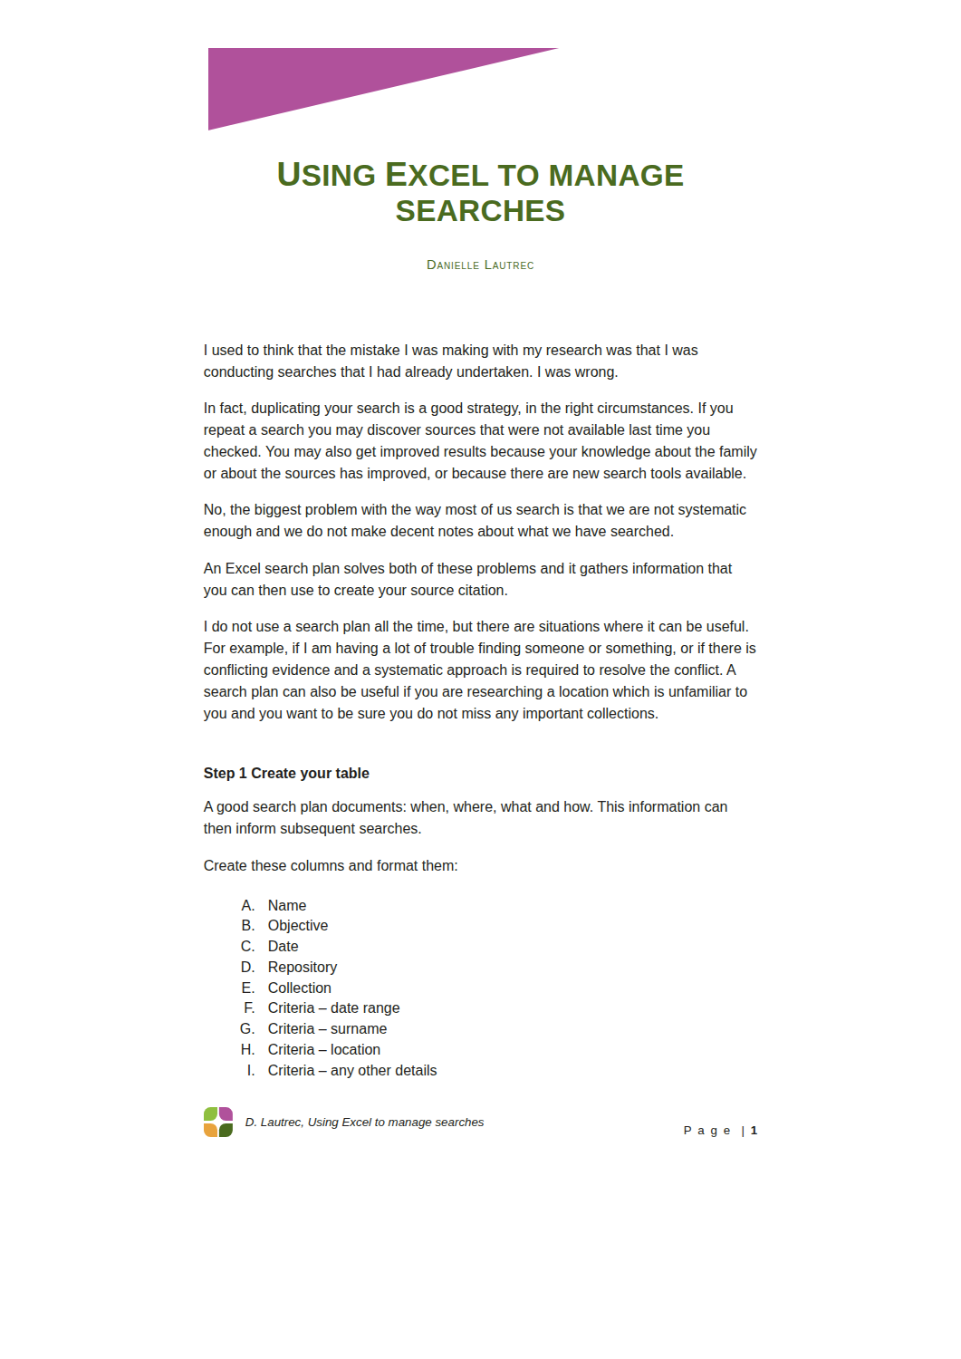Using Excel to manage searches
Danielle Lautrec
I used to think that the mistake I was making with my research was that I was conducting searches that I had already undertaken. I was wrong.
In fact, duplicating your search is a good strategy, in the right circumstances. If you repeat a search you may discover sources that were not available last time you checked. You may also get improved results because your knowledge about the family or about the sources has improved, or because there are new search tools available.
No, the biggest problem with the way most of us search is that we are not systematic enough and we do not make decent notes about what we have searched.
An Excel search plan solves both of these problems and it gathers information that you can then use to create your source citation.
I do not use a search plan all the time, but there are situations where it can be useful. For example, if I am having a lot of trouble finding someone or something, or if there is conflicting evidence and a systematic approach is required to resolve the conflict. A search plan can also be useful if you are researching a location which is unfamiliar to you and you want to be sure you do not miss any important collections.
Step 1 Create your table
A good search plan documents: when, where, what and how. This information can then inform subsequent searches.
Create these columns and format them:
Name
Objective
Date
Repository
Collection
Criteria – date range
Criteria – surname
Criteria – location
Criteria – any other details
D. Lautrec, Using Excel to manage searches
P a g e | 1